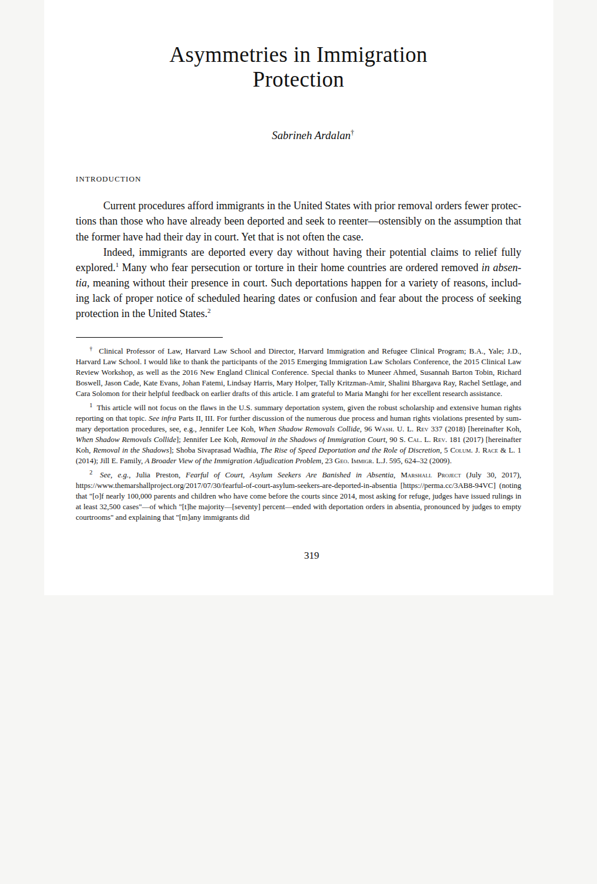Asymmetries in Immigration
Protection
Sabrineh Ardalan†
Introduction
Current procedures afford immigrants in the United States with prior removal orders fewer protections than those who have already been deported and seek to reenter—ostensibly on the assumption that the former have had their day in court. Yet that is not often the case.
Indeed, immigrants are deported every day without having their potential claims to relief fully explored.1 Many who fear persecution or torture in their home countries are ordered removed in absentia, meaning without their presence in court. Such deportations happen for a variety of reasons, including lack of proper notice of scheduled hearing dates or confusion and fear about the process of seeking protection in the United States.2
† Clinical Professor of Law, Harvard Law School and Director, Harvard Immigration and Refugee Clinical Program; B.A., Yale; J.D., Harvard Law School. I would like to thank the participants of the 2015 Emerging Immigration Law Scholars Conference, the 2015 Clinical Law Review Workshop, as well as the 2016 New England Clinical Conference. Special thanks to Muneer Ahmed, Susannah Barton Tobin, Richard Boswell, Jason Cade, Kate Evans, Johan Fatemi, Lindsay Harris, Mary Holper, Tally Kritzman-Amir, Shalini Bhargava Ray, Rachel Settlage, and Cara Solomon for their helpful feedback on earlier drafts of this article. I am grateful to Maria Manghi for her excellent research assistance.
1 This article will not focus on the flaws in the U.S. summary deportation system, given the robust scholarship and extensive human rights reporting on that topic. See infra Parts II, III. For further discussion of the numerous due process and human rights violations presented by summary deportation procedures, see, e.g., Jennifer Lee Koh, When Shadow Removals Collide, 96 Wash. U. L. Rev 337 (2018) [hereinafter Koh, When Shadow Removals Collide]; Jennifer Lee Koh, Removal in the Shadows of Immigration Court, 90 S. Cal. L. Rev. 181 (2017) [hereinafter Koh, Removal in the Shadows]; Shoba Sivaprasad Wadhia, The Rise of Speed Deportation and the Role of Discretion, 5 Colum. J. Race & L. 1 (2014); Jill E. Family, A Broader View of the Immigration Adjudication Problem, 23 Geo. Immigr. L.J. 595, 624–32 (2009).
2 See, e.g., Julia Preston, Fearful of Court, Asylum Seekers Are Banished in Absentia, Marshall Project (July 30, 2017), https://www.themarshallproject.org/2017/07/30/fearful-of-court-asylum-seekers-are-deported-in-absentia [https://perma.cc/3AB8-94VC] (noting that "[o]f nearly 100,000 parents and children who have come before the courts since 2014, most asking for refuge, judges have issued rulings in at least 32,500 cases"—of which "[t]he majority—[seventy] percent—ended with deportation orders in absentia, pronounced by judges to empty courtrooms" and explaining that "[m]any immigrants did
319